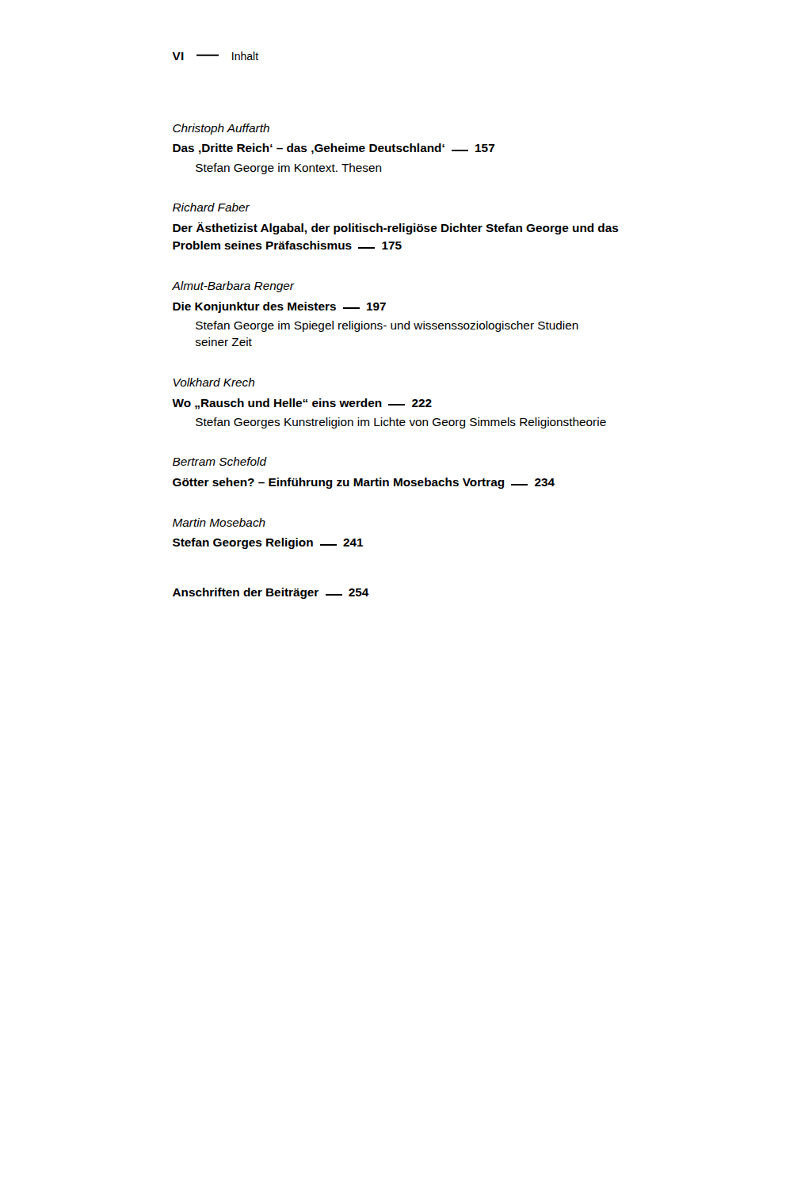VI Inhalt
Christoph Auffarth
Das ‚Dritte Reich‘ – das ‚Geheime Deutschland‘ 157
Stefan George im Kontext. Thesen
Richard Faber
Der Ästhetizist Algabal, der politisch-religiöse Dichter Stefan George und das
Problem seines Präfaschismus 175
Almut-Barbara Renger
Die Konjunktur des Meisters 197
Stefan George im Spiegel religions- und wissenssoziologischer Studien
seiner Zeit
Volkhard Krech
Wo „Rausch und Helle“ eins werden 222
Stefan Georges Kunstreligion im Lichte von Georg Simmels Religionstheorie
Bertram Schefold
Götter sehen? – Einführung zu Martin Mosebachs Vortrag 234
Martin Mosebach
Stefan Georges Religion 241
Anschriften der Beiträger 254